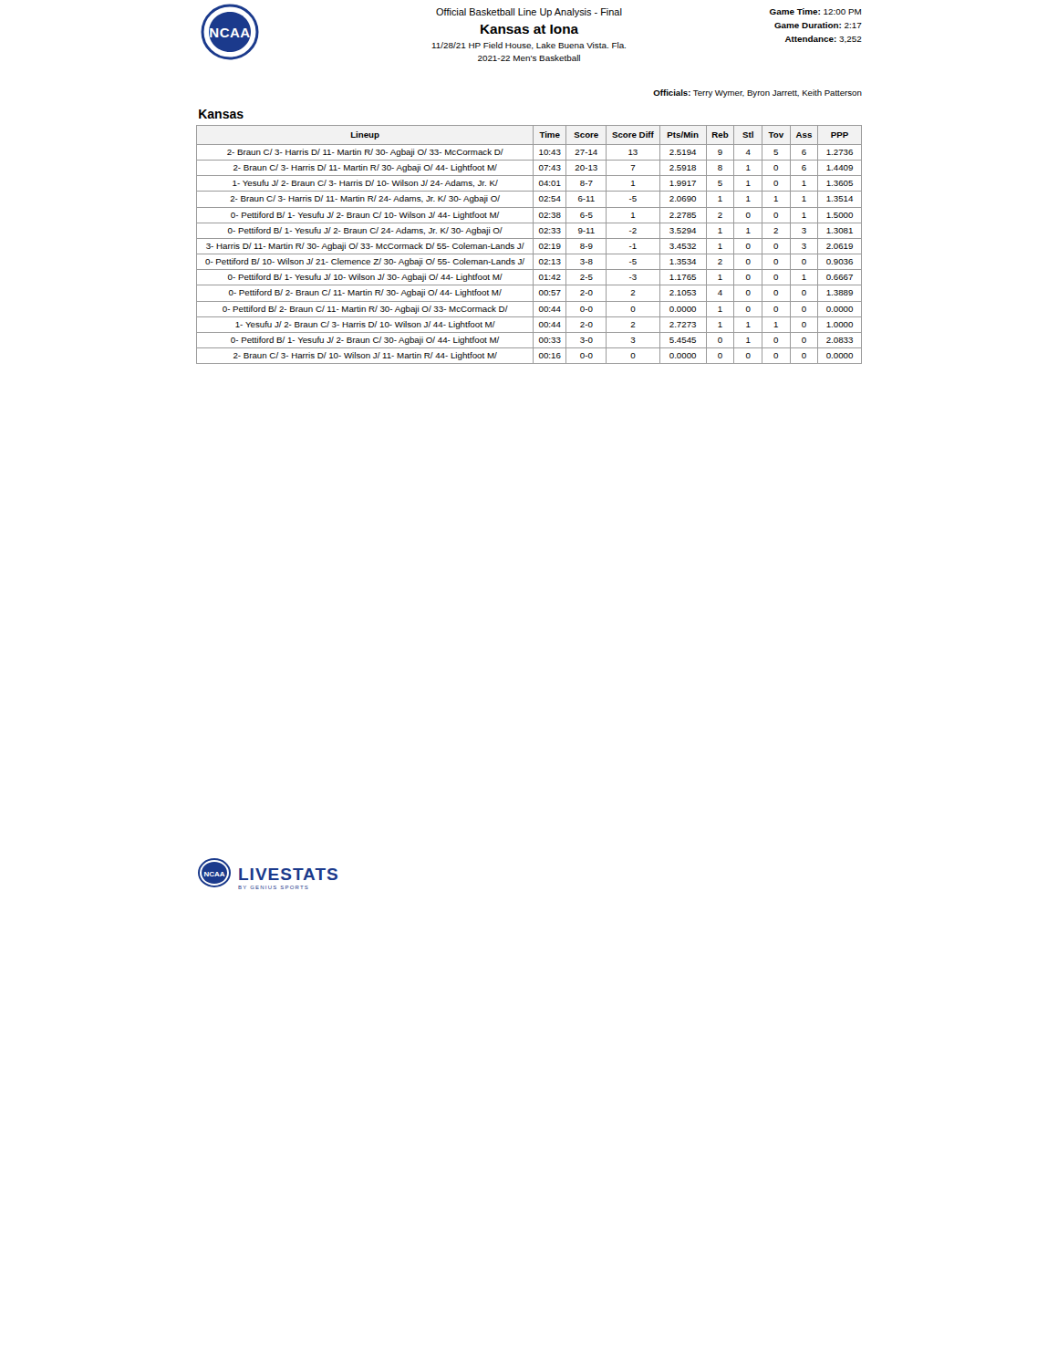NCAA
Official Basketball Line Up Analysis - Final
Kansas at Iona
11/28/21 HP Field House, Lake Buena Vista. Fla.
2021-22 Men's Basketball
Game Time: 12:00 PM
Game Duration: 2:17
Attendance: 3,252
Officials: Terry Wymer, Byron Jarrett, Keith Patterson
Kansas
| Lineup | Time | Score | Score Diff | Pts/Min | Reb | Stl | Tov | Ass | PPP |
| --- | --- | --- | --- | --- | --- | --- | --- | --- | --- |
| 2- Braun C/ 3- Harris D/ 11- Martin R/ 30- Agbaji O/ 33- McCormack D/ | 10:43 | 27-14 | 13 | 2.5194 | 9 | 4 | 5 | 6 | 1.2736 |
| 2- Braun C/ 3- Harris D/ 11- Martin R/ 30- Agbaji O/ 44- Lightfoot M/ | 07:43 | 20-13 | 7 | 2.5918 | 8 | 1 | 0 | 6 | 1.4409 |
| 1- Yesufu J/ 2- Braun C/ 3- Harris D/ 10- Wilson J/ 24- Adams, Jr. K/ | 04:01 | 8-7 | 1 | 1.9917 | 5 | 1 | 0 | 1 | 1.3605 |
| 2- Braun C/ 3- Harris D/ 11- Martin R/ 24- Adams, Jr. K/ 30- Agbaji O/ | 02:54 | 6-11 | -5 | 2.0690 | 1 | 1 | 1 | 1 | 1.3514 |
| 0- Pettiford B/ 1- Yesufu J/ 2- Braun C/ 10- Wilson J/ 44- Lightfoot M/ | 02:38 | 6-5 | 1 | 2.2785 | 2 | 0 | 0 | 1 | 1.5000 |
| 0- Pettiford B/ 1- Yesufu J/ 2- Braun C/ 24- Adams, Jr. K/ 30- Agbaji O/ | 02:33 | 9-11 | -2 | 3.5294 | 1 | 1 | 2 | 3 | 1.3081 |
| 3- Harris D/ 11- Martin R/ 30- Agbaji O/ 33- McCormack D/ 55- Coleman-Lands J/ | 02:19 | 8-9 | -1 | 3.4532 | 1 | 0 | 0 | 3 | 2.0619 |
| 0- Pettiford B/ 10- Wilson J/ 21- Clemence Z/ 30- Agbaji O/ 55- Coleman-Lands J/ | 02:13 | 3-8 | -5 | 1.3534 | 2 | 0 | 0 | 0 | 0.9036 |
| 0- Pettiford B/ 1- Yesufu J/ 10- Wilson J/ 30- Agbaji O/ 44- Lightfoot M/ | 01:42 | 2-5 | -3 | 1.1765 | 1 | 0 | 0 | 1 | 0.6667 |
| 0- Pettiford B/ 2- Braun C/ 11- Martin R/ 30- Agbaji O/ 44- Lightfoot M/ | 00:57 | 2-0 | 2 | 2.1053 | 4 | 0 | 0 | 0 | 1.3889 |
| 0- Pettiford B/ 2- Braun C/ 11- Martin R/ 30- Agbaji O/ 33- McCormack D/ | 00:44 | 0-0 | 0 | 0.0000 | 1 | 0 | 0 | 0 | 0.0000 |
| 1- Yesufu J/ 2- Braun C/ 3- Harris D/ 10- Wilson J/ 44- Lightfoot M/ | 00:44 | 2-0 | 2 | 2.7273 | 1 | 1 | 1 | 0 | 1.0000 |
| 0- Pettiford B/ 1- Yesufu J/ 2- Braun C/ 30- Agbaji O/ 44- Lightfoot M/ | 00:33 | 3-0 | 3 | 5.4545 | 0 | 1 | 0 | 0 | 2.0833 |
| 2- Braun C/ 3- Harris D/ 10- Wilson J/ 11- Martin R/ 44- Lightfoot M/ | 00:16 | 0-0 | 0 | 0.0000 | 0 | 0 | 0 | 0 | 0.0000 |
NCAA LIVESTATS BY GENIUS SPORTS